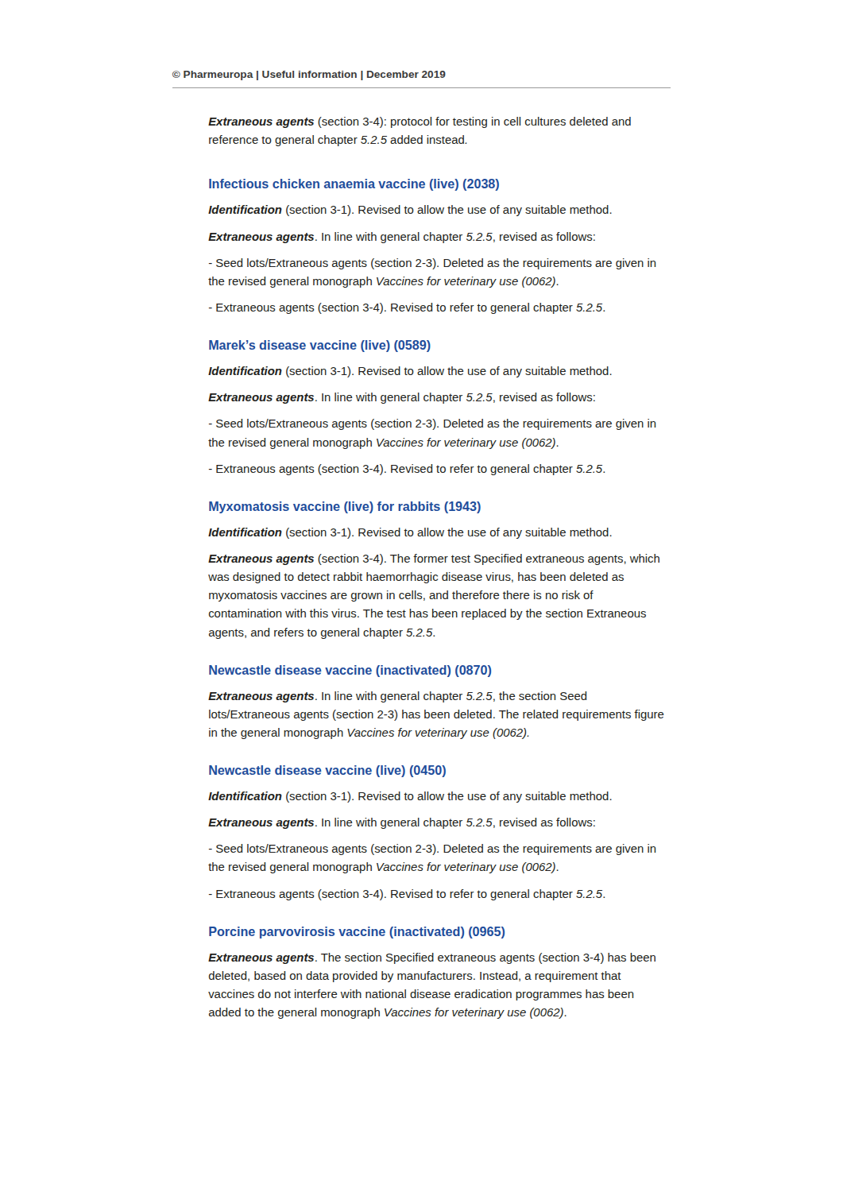© Pharmeuropa | Useful information | December 2019
Extraneous agents (section 3-4): protocol for testing in cell cultures deleted and reference to general chapter 5.2.5 added instead.
Infectious chicken anaemia vaccine (live) (2038)
Identification (section 3-1). Revised to allow the use of any suitable method.
Extraneous agents. In line with general chapter 5.2.5, revised as follows:
- Seed lots/Extraneous agents (section 2-3). Deleted as the requirements are given in the revised general monograph Vaccines for veterinary use (0062).
- Extraneous agents (section 3-4). Revised to refer to general chapter 5.2.5.
Marek’s disease vaccine (live) (0589)
Identification (section 3-1). Revised to allow the use of any suitable method.
Extraneous agents. In line with general chapter 5.2.5, revised as follows:
- Seed lots/Extraneous agents (section 2-3). Deleted as the requirements are given in the revised general monograph Vaccines for veterinary use (0062).
- Extraneous agents (section 3-4). Revised to refer to general chapter 5.2.5.
Myxomatosis vaccine (live) for rabbits (1943)
Identification (section 3-1). Revised to allow the use of any suitable method.
Extraneous agents (section 3-4). The former test Specified extraneous agents, which was designed to detect rabbit haemorrhagic disease virus, has been deleted as myxomatosis vaccines are grown in cells, and therefore there is no risk of contamination with this virus. The test has been replaced by the section Extraneous agents, and refers to general chapter 5.2.5.
Newcastle disease vaccine (inactivated) (0870)
Extraneous agents. In line with general chapter 5.2.5, the section Seed lots/Extraneous agents (section 2-3) has been deleted. The related requirements figure in the general monograph Vaccines for veterinary use (0062).
Newcastle disease vaccine (live) (0450)
Identification (section 3-1). Revised to allow the use of any suitable method.
Extraneous agents. In line with general chapter 5.2.5, revised as follows:
- Seed lots/Extraneous agents (section 2-3). Deleted as the requirements are given in the revised general monograph Vaccines for veterinary use (0062).
- Extraneous agents (section 3-4). Revised to refer to general chapter 5.2.5.
Porcine parvovirosis vaccine (inactivated) (0965)
Extraneous agents. The section Specified extraneous agents (section 3-4) has been deleted, based on data provided by manufacturers. Instead, a requirement that vaccines do not interfere with national disease eradication programmes has been added to the general monograph Vaccines for veterinary use (0062).